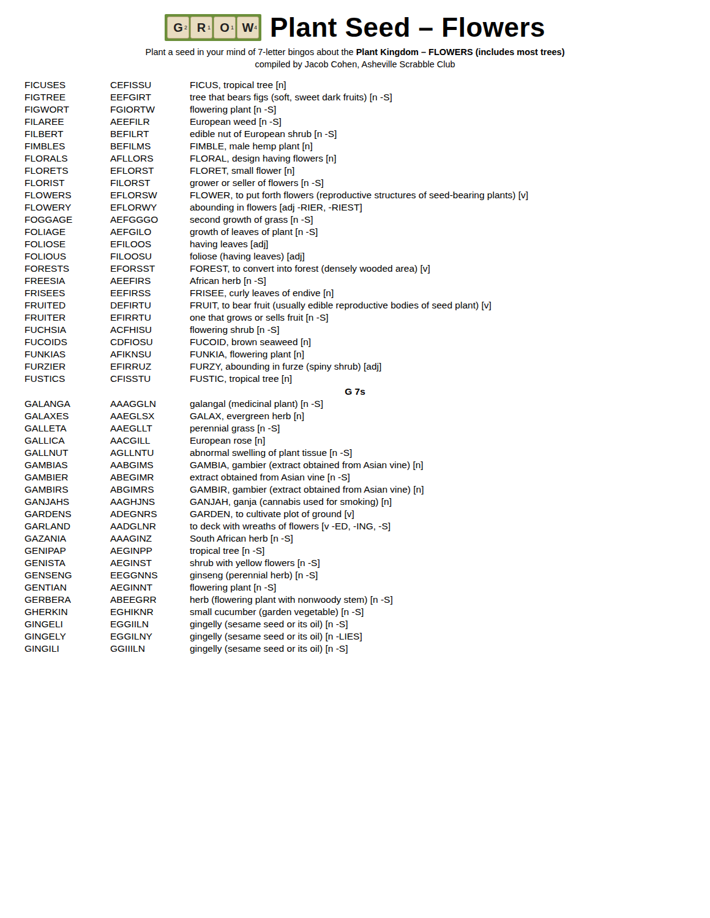G2
R1
O1
W4
Plant Seed – Flowers
Plant a seed in your mind of 7-letter bingos about the Plant Kingdom – FLOWERS (includes most trees)
compiled by Jacob Cohen, Asheville Scrabble Club
| FICUSES | CEFISSU | FICUS, tropical tree [n] |
| FIGTREE | EEFGIRT | tree that bears figs (soft, sweet dark fruits) [n -S] |
| FIGWORT | FGIORTW | flowering plant [n -S] |
| FILAREE | AEEFILR | European weed [n -S] |
| FILBERT | BEFILRT | edible nut of European shrub [n -S] |
| FIMBLES | BEFILMS | FIMBLE, male hemp plant [n] |
| FLORALS | AFLLORS | FLORAL, design having flowers [n] |
| FLORETS | EFLORST | FLORET, small flower [n] |
| FLORIST | FILORST | grower or seller of flowers [n -S] |
| FLOWERS | EFLORSW | FLOWER, to put forth flowers (reproductive structures of seed-bearing plants) [v] |
| FLOWERY | EFLORWY | abounding in flowers [adj -RIER, -RIEST] |
| FOGGAGE | AEFGGGO | second growth of grass [n -S] |
| FOLIAGE | AEFGILO | growth of leaves of plant [n -S] |
| FOLIOSE | EFILOOS | having leaves [adj] |
| FOLIOUS | FILOOSU | foliose (having leaves) [adj] |
| FORESTS | EFORSST | FOREST, to convert into forest (densely wooded area) [v] |
| FREESIA | AEEFIRS | African herb [n -S] |
| FRISEES | EEFIRSS | FRISEE, curly leaves of endive [n] |
| FRUITED | DEFIRTU | FRUIT, to bear fruit (usually edible reproductive bodies of seed plant) [v] |
| FRUITER | EFIRRTU | one that grows or sells fruit [n -S] |
| FUCHSIA | ACFHISU | flowering shrub [n -S] |
| FUCOIDS | CDFIOSU | FUCOID, brown seaweed [n] |
| FUNKIAS | AFIKNSU | FUNKIA, flowering plant [n] |
| FURZIER | EFIRRUZ | FURZY, abounding in furze (spiny shrub) [adj] |
| FUSTICS | CFISSTU | FUSTIC, tropical tree [n] |
| G 7s |
| GALANGA | AAAGGLN | galangal (medicinal plant) [n -S] |
| GALAXES | AAEGLSX | GALAX, evergreen herb [n] |
| GALLETA | AAEGLLT | perennial grass [n -S] |
| GALLICA | AACGILL | European rose [n] |
| GALLNUT | AGLLNTU | abnormal swelling of plant tissue [n -S] |
| GAMBIAS | AABGIMS | GAMBIA, gambier (extract obtained from Asian vine) [n] |
| GAMBIER | ABEGIMR | extract obtained from Asian vine [n -S] |
| GAMBIRS | ABGIMRS | GAMBIR, gambier (extract obtained from Asian vine) [n] |
| GANJAHS | AAGHJNS | GANJAH, ganja (cannabis used for smoking) [n] |
| GARDENS | ADEGNRS | GARDEN, to cultivate plot of ground [v] |
| GARLAND | AADGLNR | to deck with wreaths of flowers [v -ED, -ING, -S] |
| GAZANIA | AAAGINZ | South African herb [n -S] |
| GENIPAP | AEGINPP | tropical tree [n -S] |
| GENISTA | AEGINST | shrub with yellow flowers [n -S] |
| GENSENG | EEGGNNS | ginseng (perennial herb) [n -S] |
| GENTIAN | AEGINNT | flowering plant [n -S] |
| GERBERA | ABEEGRR | herb (flowering plant with nonwoody stem) [n -S] |
| GHERKIN | EGHIKNR | small cucumber (garden vegetable) [n -S] |
| GINGELI | EGGIILN | gingelly (sesame seed or its oil) [n -S] |
| GINGELY | EGGILNY | gingelly (sesame seed or its oil) [n -LIES] |
| GINGILI | GGIIILN | gingelly (sesame seed or its oil) [n -S] |